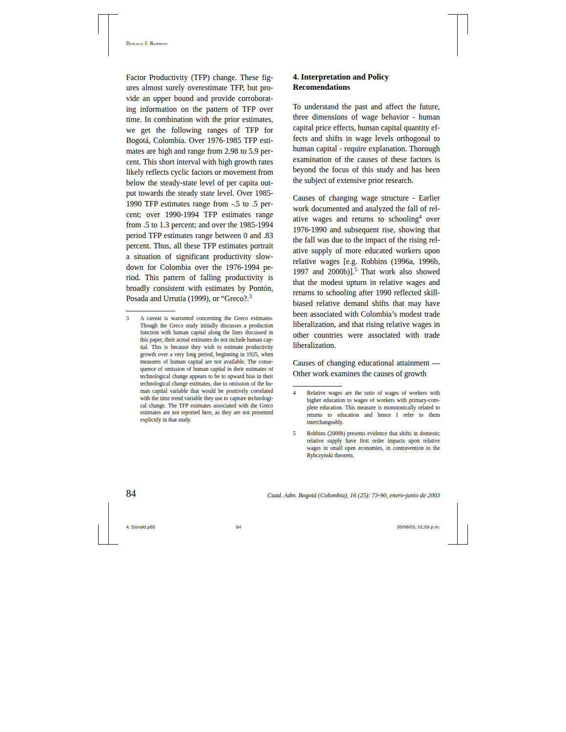Donald J. Robbins
Factor Productivity (TFP) change. These figures almost surely overestimate TFP, but provide an upper bound and provide corroborating information on the pattern of TFP over time. In combination with the prior estimates, we get the following ranges of TFP for Bogotá, Colombia. Over 1976-1985 TFP estimates are high and range from 2.98 to 5.9 percent. This short interval with high growth rates likely reflects cyclic factors or movement from below the steady-state level of per capita output towards the steady state level. Over 1985-1990 TFP estimates range from -.5 to .5 percent; over 1990-1994 TFP estimates range from .5 to 1.3 percent; and over the 1985-1994 period TFP estimates range between 0 and .83 percent. Thus, all these TFP estimates portrait a situation of significant productivity slowdown for Colombia over the 1976-1994 period. This pattern of falling productivity is broadly consistent with estimates by Pontón, Posada and Urrutia (1999), or “Greco?.3
3
A caveat is warranted concerning the Greco estimates. Though the Greco study initially discusses a production function with human capital along the lines discussed in this paper, their actual estimates do not include human capital. This is because they wish to estimate productivity growth over a very long period, beginning in 1925, when measures of human capital are not available. The consequence of omission of human capital in their estimates of technological change appears to be to upward bias in their technological change estimates, due to omission of the human capital variable that would be positively correlated with the time trend variable they use to capture technological change. The TFP estimates associated with the Greco estimates are not reported here, as they are not presented explicitly in that study.
4. Interpretation and Policy Recomendations
To understand the past and affect the future, three dimensions of wage behavior - human capital price effects, human capital quantity effects and shifts in wage levels orthogonal to human capital - require explanation. Thorough examination of the causes of these factors is beyond the focus of this study and has been the subject of extensive prior research.
Causes of changing wage structure - Earlier work documented and analyzed the fall of relative wages and returns to schooling4 over 1976-1990 and subsequent rise, showing that the fall was due to the impact of the rising relative supply of more educated workers upon relative wages [e.g. Robbins (1996a, 1996b, 1997 and 2000b)].5 That work also showed that the modest upturn in relative wages and returns to schooling after 1990 reflected skill-biased relative demand shifts that may have been associated with Colombia’s modest trade liberalization, and that rising relative wages in other countries were associated with trade liberalization.
Causes of changing educational attainment —Other work examines the causes of growth
4
Relative wages are the ratio of wages of workers with higher education to wages of workers with primary-complete education. This measure is monotonically related to returns to education and hence I refer to them interchangeably.
5
Robbins (2000b) presents evidence that shifts in domestic relative supply have first order impacts upon relative wages in small open economies, in contravention to the Rybczynski theorem.
84
Cuad. Adm. Bogotá (Colombia), 16 (25): 73-90, enero-junio de 2003
4. Donald.p65 84 30/06/03, 01:09 p.m.